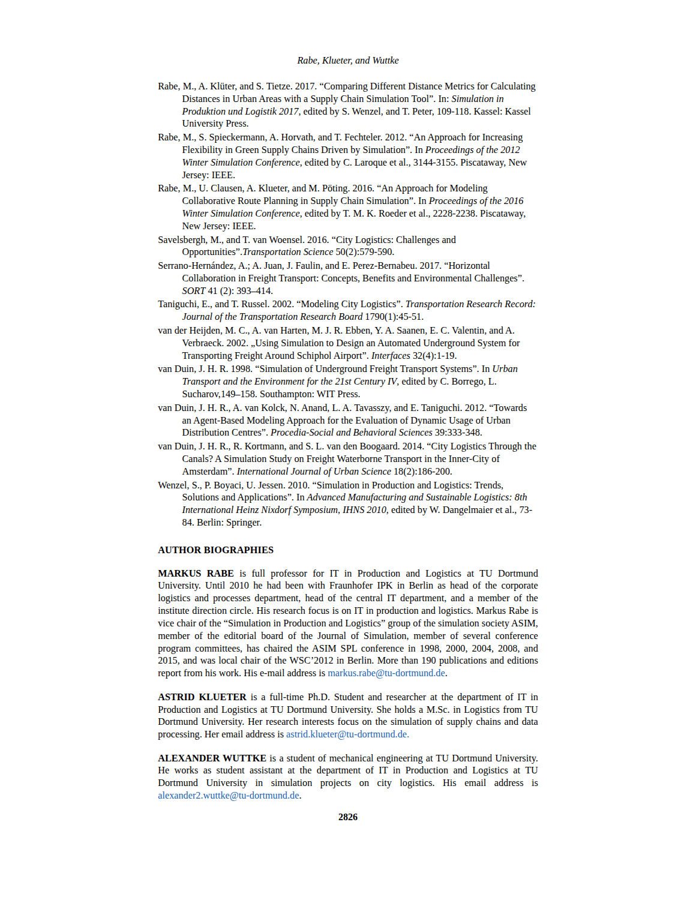Rabe, Klueter, and Wuttke
Rabe, M., A. Klüter, and S. Tietze. 2017. “Comparing Different Distance Metrics for Calculating Distances in Urban Areas with a Supply Chain Simulation Tool”. In: Simulation in Produktion und Logistik 2017, edited by S. Wenzel, and T. Peter, 109-118. Kassel: Kassel University Press.
Rabe, M., S. Spieckermann, A. Horvath, and T. Fechteler. 2012. “An Approach for Increasing Flexibility in Green Supply Chains Driven by Simulation”. In Proceedings of the 2012 Winter Simulation Conference, edited by C. Laroque et al., 3144-3155. Piscataway, New Jersey: IEEE.
Rabe, M., U. Clausen, A. Klueter, and M. Pöting. 2016. “An Approach for Modeling Collaborative Route Planning in Supply Chain Simulation”. In Proceedings of the 2016 Winter Simulation Conference, edited by T. M. K. Roeder et al., 2228-2238. Piscataway, New Jersey: IEEE.
Savelsbergh, M., and T. van Woensel. 2016. “City Logistics: Challenges and Opportunities”.Transportation Science 50(2):579-590.
Serrano-Hernández, A.; A. Juan, J. Faulin, and E. Perez-Bernabeu. 2017. “Horizontal Collaboration in Freight Transport: Concepts, Benefits and Environmental Challenges”. SORT 41 (2): 393–414.
Taniguchi, E., and T. Russel. 2002. “Modeling City Logistics”. Transportation Research Record: Journal of the Transportation Research Board 1790(1):45-51.
van der Heijden, M. C., A. van Harten, M. J. R. Ebben, Y. A. Saanen, E. C. Valentin, and A. Verbraeck. 2002. „Using Simulation to Design an Automated Underground System for Transporting Freight Around Schiphol Airport”. Interfaces 32(4):1-19.
van Duin, J. H. R. 1998. “Simulation of Underground Freight Transport Systems”. In Urban Transport and the Environment for the 21st Century IV, edited by C. Borrego, L. Sucharov,149–158. Southampton: WIT Press.
van Duin, J. H. R., A. van Kolck, N. Anand, L. A. Tavasszy, and E. Taniguchi. 2012. “Towards an Agent-Based Modeling Approach for the Evaluation of Dynamic Usage of Urban Distribution Centres”. Procedia-Social and Behavioral Sciences 39:333-348.
van Duin, J. H. R., R. Kortmann, and S. L. van den Boogaard. 2014. “City Logistics Through the Canals? A Simulation Study on Freight Waterborne Transport in the Inner-City of Amsterdam”. International Journal of Urban Science 18(2):186-200.
Wenzel, S., P. Boyaci, U. Jessen. 2010. “Simulation in Production and Logistics: Trends, Solutions and Applications”. In Advanced Manufacturing and Sustainable Logistics: 8th International Heinz Nixdorf Symposium, IHNS 2010, edited by W. Dangelmaier et al., 73-84. Berlin: Springer.
AUTHOR BIOGRAPHIES
MARKUS RABE is full professor for IT in Production and Logistics at TU Dortmund University. Until 2010 he had been with Fraunhofer IPK in Berlin as head of the corporate logistics and processes department, head of the central IT department, and a member of the institute direction circle. His research focus is on IT in production and logistics. Markus Rabe is vice chair of the “Simulation in Production and Logistics” group of the simulation society ASIM, member of the editorial board of the Journal of Simulation, member of several conference program committees, has chaired the ASIM SPL conference in 1998, 2000, 2004, 2008, and 2015, and was local chair of the WSC’2012 in Berlin. More than 190 publications and editions report from his work. His e-mail address is markus.rabe@tu-dortmund.de.
ASTRID KLUETER is a full-time Ph.D. Student and researcher at the department of IT in Production and Logistics at TU Dortmund University. She holds a M.Sc. in Logistics from TU Dortmund University. Her research interests focus on the simulation of supply chains and data processing. Her email address is astrid.klueter@tu-dortmund.de.
ALEXANDER WUTTKE is a student of mechanical engineering at TU Dortmund University. He works as student assistant at the department of IT in Production and Logistics at TU Dortmund University in simulation projects on city logistics. His email address is alexander2.wuttke@tu-dortmund.de.
2826